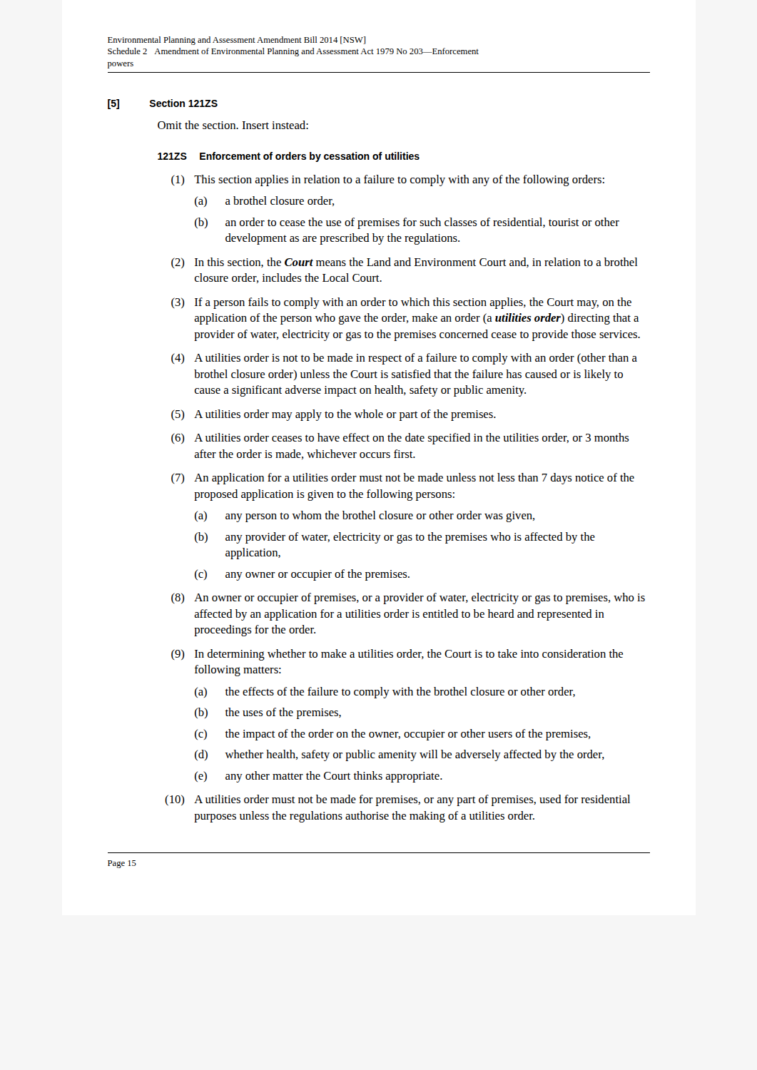Environmental Planning and Assessment Amendment Bill 2014 [NSW] Schedule 2 Amendment of Environmental Planning and Assessment Act 1979 No 203—Enforcement powers
[5] Section 121ZS
Omit the section. Insert instead:
121ZS Enforcement of orders by cessation of utilities
(1) This section applies in relation to a failure to comply with any of the following orders:
(a) a brothel closure order,
(b) an order to cease the use of premises for such classes of residential, tourist or other development as are prescribed by the regulations.
(2) In this section, the Court means the Land and Environment Court and, in relation to a brothel closure order, includes the Local Court.
(3) If a person fails to comply with an order to which this section applies, the Court may, on the application of the person who gave the order, make an order (a utilities order) directing that a provider of water, electricity or gas to the premises concerned cease to provide those services.
(4) A utilities order is not to be made in respect of a failure to comply with an order (other than a brothel closure order) unless the Court is satisfied that the failure has caused or is likely to cause a significant adverse impact on health, safety or public amenity.
(5) A utilities order may apply to the whole or part of the premises.
(6) A utilities order ceases to have effect on the date specified in the utilities order, or 3 months after the order is made, whichever occurs first.
(7) An application for a utilities order must not be made unless not less than 7 days notice of the proposed application is given to the following persons:
(a) any person to whom the brothel closure or other order was given,
(b) any provider of water, electricity or gas to the premises who is affected by the application,
(c) any owner or occupier of the premises.
(8) An owner or occupier of premises, or a provider of water, electricity or gas to premises, who is affected by an application for a utilities order is entitled to be heard and represented in proceedings for the order.
(9) In determining whether to make a utilities order, the Court is to take into consideration the following matters:
(a) the effects of the failure to comply with the brothel closure or other order,
(b) the uses of the premises,
(c) the impact of the order on the owner, occupier or other users of the premises,
(d) whether health, safety or public amenity will be adversely affected by the order,
(e) any other matter the Court thinks appropriate.
(10) A utilities order must not be made for premises, or any part of premises, used for residential purposes unless the regulations authorise the making of a utilities order.
Page 15